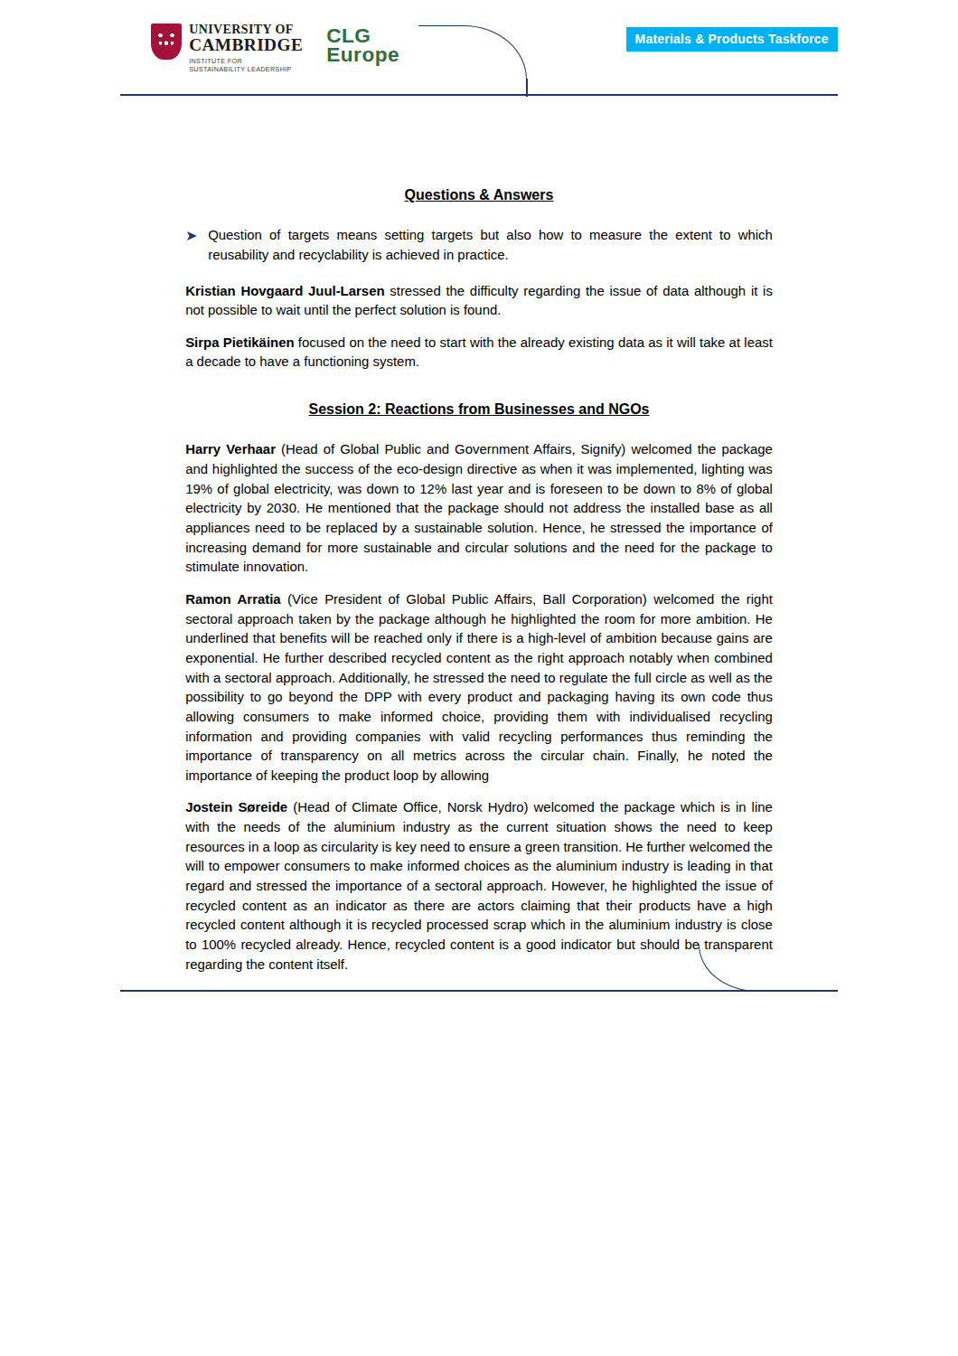UNIVERSITY OF
CAMBRIDGE
INSTITUTE FOR
SUSTAINABILITY LEADERSHIP
CLG
Europe
Materials & Products Taskforce
Questions & Answers
➤
Question of targets means setting targets but also how to measure the extent to which reusability and recyclability is achieved in practice.
Kristian Hovgaard Juul-Larsen stressed the difficulty regarding the issue of data although it is not possible to wait until the perfect solution is found.
Sirpa Pietikäinen focused on the need to start with the already existing data as it will take at least a decade to have a functioning system.
Session 2: Reactions from Businesses and NGOs
Harry Verhaar (Head of Global Public and Government Affairs, Signify) welcomed the package and highlighted the success of the eco-design directive as when it was implemented, lighting was 19% of global electricity, was down to 12% last year and is foreseen to be down to 8% of global electricity by 2030. He mentioned that the package should not address the installed base as all appliances need to be replaced by a sustainable solution. Hence, he stressed the importance of increasing demand for more sustainable and circular solutions and the need for the package to stimulate innovation.
Ramon Arratia (Vice President of Global Public Affairs, Ball Corporation) welcomed the right sectoral approach taken by the package although he highlighted the room for more ambition. He underlined that benefits will be reached only if there is a high-level of ambition because gains are exponential. He further described recycled content as the right approach notably when combined with a sectoral approach. Additionally, he stressed the need to regulate the full circle as well as the possibility to go beyond the DPP with every product and packaging having its own code thus allowing consumers to make informed choice, providing them with individualised recycling information and providing companies with valid recycling performances thus reminding the importance of transparency on all metrics across the circular chain. Finally, he noted the importance of keeping the product loop by allowing
Jostein Søreide (Head of Climate Office, Norsk Hydro) welcomed the package which is in line with the needs of the aluminium industry as the current situation shows the need to keep resources in a loop as circularity is key need to ensure a green transition. He further welcomed the will to empower consumers to make informed choices as the aluminium industry is leading in that regard and stressed the importance of a sectoral approach. However, he highlighted the issue of recycled content as an indicator as there are actors claiming that their products have a high recycled content although it is recycled processed scrap which in the aluminium industry is close to 100% recycled already. Hence, recycled content is a good indicator but should be transparent regarding the content itself.